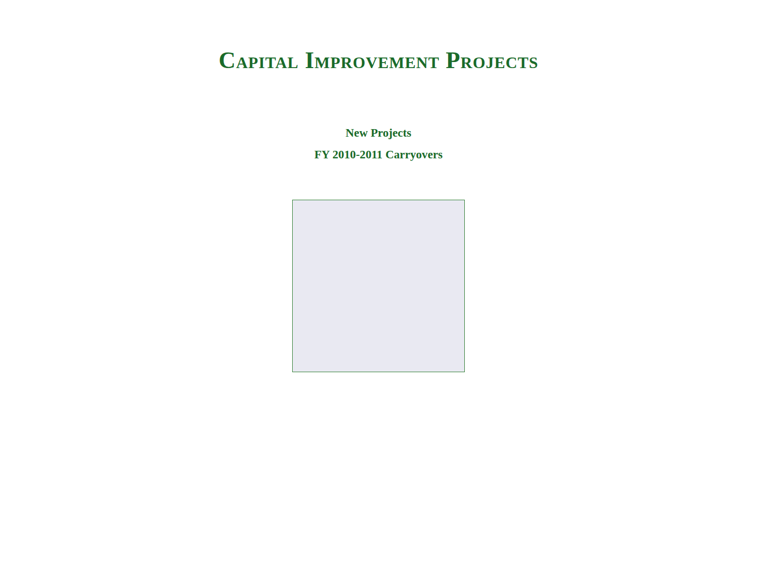Capital Improvement Projects
New Projects
FY 2010-2011 Carryovers